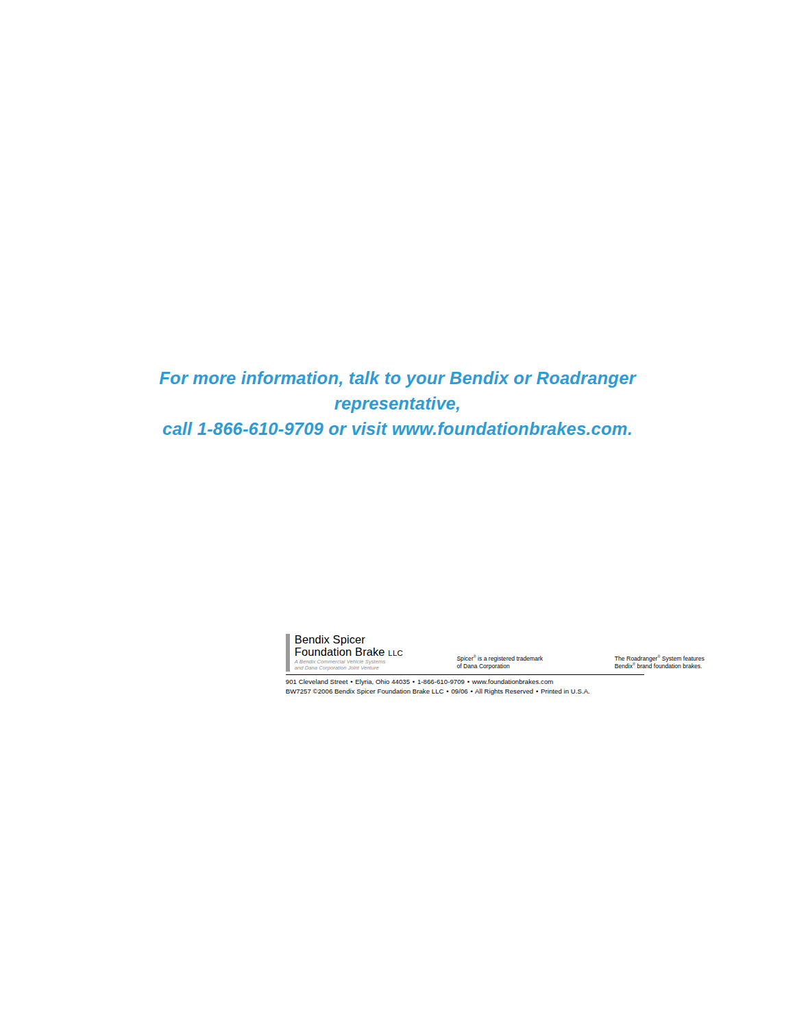For more information, talk to your Bendix or Roadranger representative, call 1-866-610-9709 or visit www.foundationbrakes.com.
Bendix Spicer
Foundation Brake LLC
A Bendix Commercial Vehicle Systems
and Dana Corporation Joint Venture
Spicer® is a registered trademark
of Dana Corporation
The Roadranger® System features
Bendix® brand foundation brakes.
901 Cleveland Street • Elyria, Ohio 44035 • 1-866-610-9709 • www.foundationbrakes.com
BW7257 ©2006 Bendix Spicer Foundation Brake LLC • 09/06 • All Rights Reserved • Printed in U.S.A.